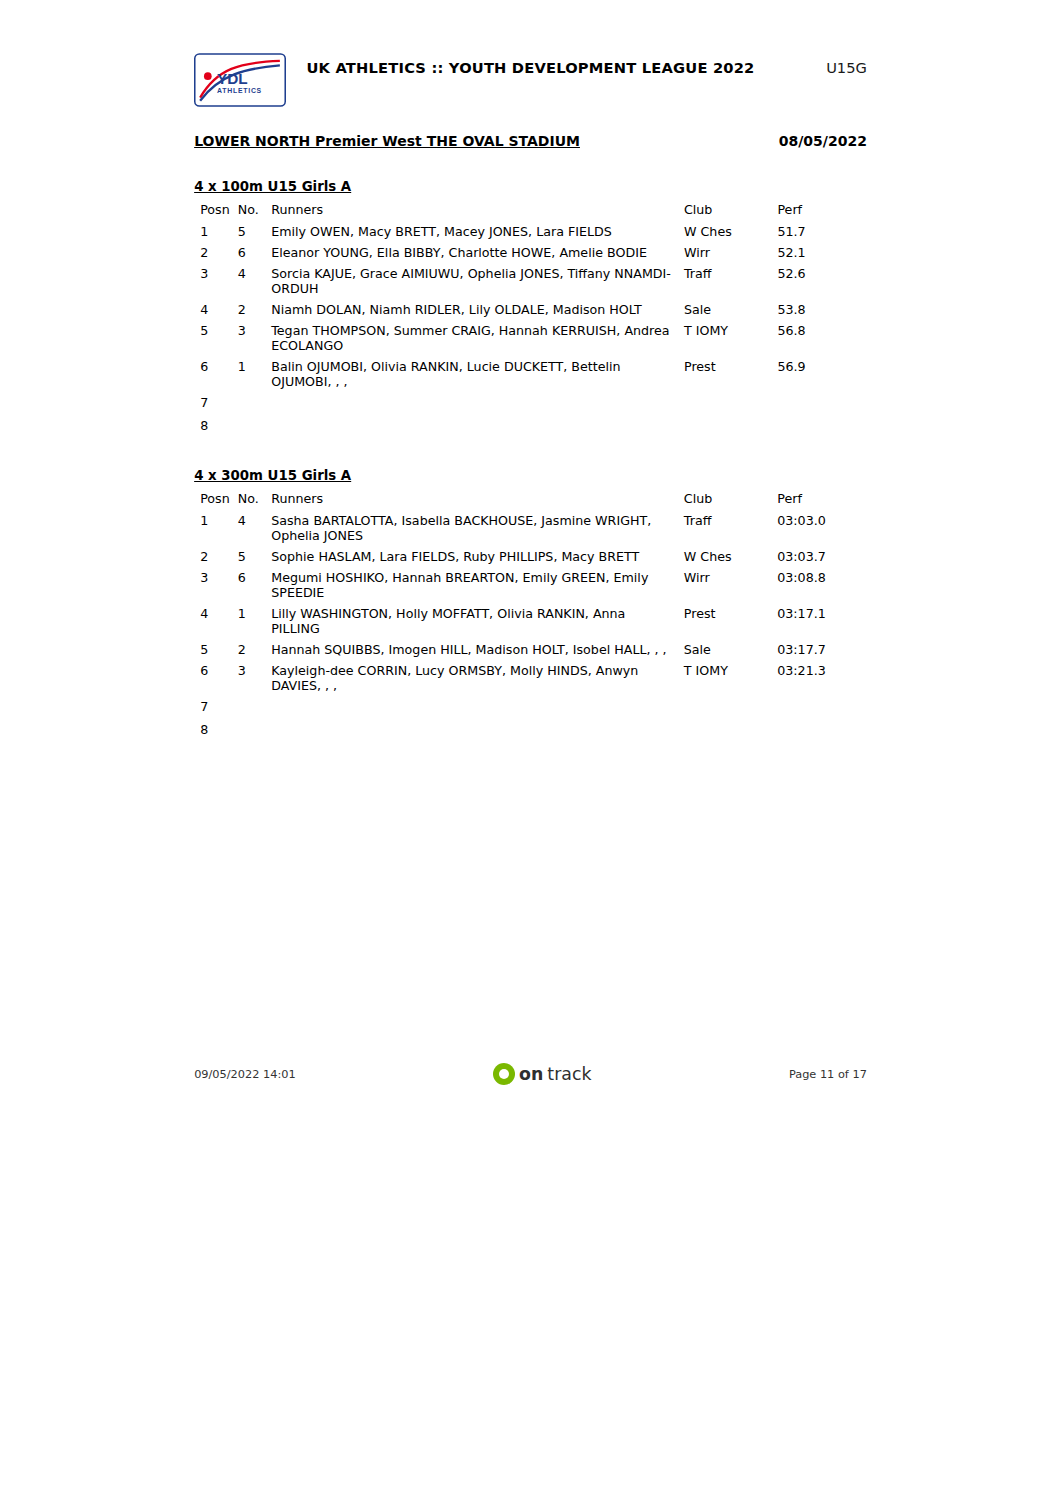YDL ATHLETICS
UK ATHLETICS :: YOUTH DEVELOPMENT LEAGUE 2022
U15G
LOWER NORTH Premier West THE OVAL STADIUM 08/05/2022
4 x 100m U15 Girls A
| Posn | No. | Runners | Club | Perf |
| --- | --- | --- | --- | --- |
| 1 | 5 | Emily OWEN, Macy BRETT, Macey JONES, Lara FIELDS | W Ches | 51.7 |
| 2 | 6 | Eleanor YOUNG, Ella BIBBY, Charlotte HOWE, Amelie BODIE | Wirr | 52.1 |
| 3 | 4 | Sorcia KAJUE, Grace AIMIUWU, Ophelia JONES, Tiffany NNAMDI-ORDUH | Traff | 52.6 |
| 4 | 2 | Niamh DOLAN, Niamh RIDLER, Lily OLDALE, Madison HOLT | Sale | 53.8 |
| 5 | 3 | Tegan THOMPSON, Summer CRAIG, Hannah KERRUISH, Andrea ECOLANGO | T IOMY | 56.8 |
| 6 | 1 | Balin OJUMOBI, Olivia RANKIN, Lucie DUCKETT, Bettelin OJUMOBI, , , | Prest | 56.9 |
| 7 | | | | |
| 8 | | | | |
4 x 300m U15 Girls A
| Posn | No. | Runners | Club | Perf |
| --- | --- | --- | --- | --- |
| 1 | 4 | Sasha BARTALOTTA, Isabella BACKHOUSE, Jasmine WRIGHT, Ophelia JONES | Traff | 03:03.0 |
| 2 | 5 | Sophie HASLAM, Lara FIELDS, Ruby PHILLIPS, Macy BRETT | W Ches | 03:03.7 |
| 3 | 6 | Megumi HOSHIKO, Hannah BREARTON, Emily GREEN, Emily SPEEDIE | Wirr | 03:08.8 |
| 4 | 1 | Lilly WASHINGTON, Holly MOFFATT, Olivia RANKIN, Anna PILLING | Prest | 03:17.1 |
| 5 | 2 | Hannah SQUIBBS, Imogen HILL, Madison HOLT, Isobel HALL, , , | Sale | 03:17.7 |
| 6 | 3 | Kayleigh-dee CORRIN, Lucy ORMSBY, Molly HINDS, Anwyn DAVIES, , , | T IOMY | 03:21.3 |
| 7 | | | | |
| 8 | | | | |
09/05/2022 14:01
ontrack
Page 11 of 17